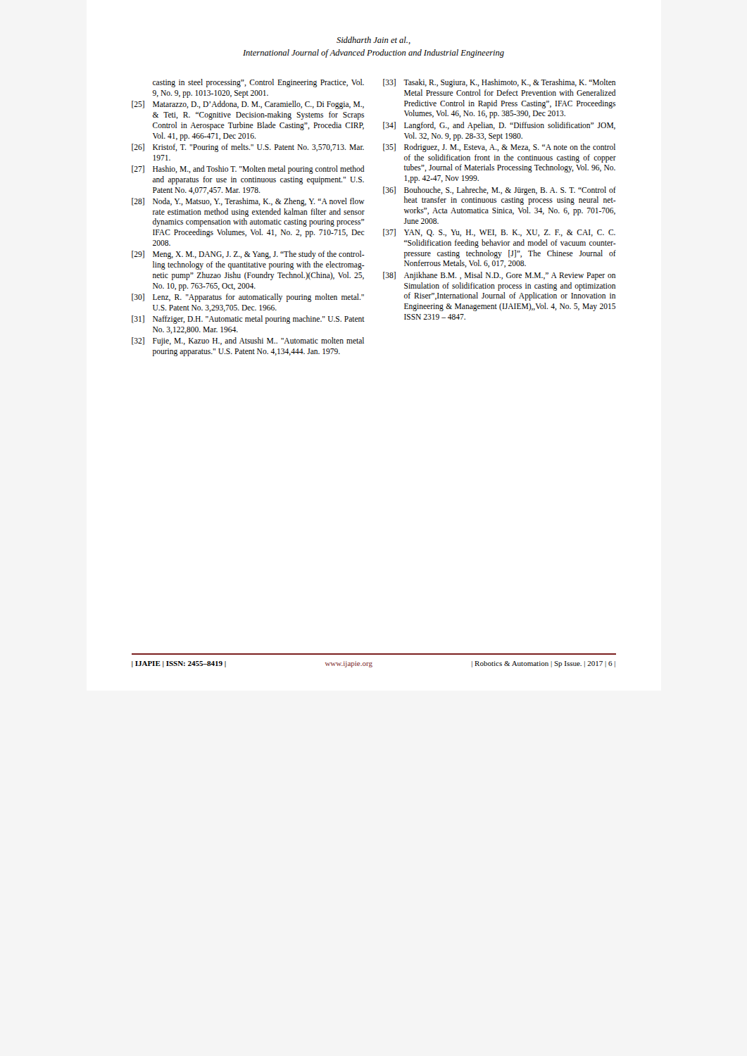Siddharth Jain et al.,
International Journal of Advanced Production and Industrial Engineering
casting in steel processing”, Control Engineering Practice, Vol. 9, No. 9, pp. 1013-1020, Sept 2001.
[25] Matarazzo, D., D’Addona, D. M., Caramiello, C., Di Foggia, M., & Teti, R. “Cognitive Decision-making Systems for Scraps Control in Aerospace Turbine Blade Casting”, Procedia CIRP, Vol. 41, pp. 466-471, Dec 2016.
[26] Kristof, T. "Pouring of melts." U.S. Patent No. 3,570,713. Mar. 1971.
[27] Hashio, M., and Toshio T. "Molten metal pouring control method and apparatus for use in continuous casting equipment." U.S. Patent No. 4,077,457. Mar. 1978.
[28] Noda, Y., Matsuo, Y., Terashima, K., & Zheng, Y. “A novel flow rate estimation method using extended kalman filter and sensor dynamics compensation with automatic casting pouring process” IFAC Proceedings Volumes, Vol. 41, No. 2, pp. 710-715, Dec 2008.
[29] Meng, X. M., DANG, J. Z., & Yang, J. “The study of the controlling technology of the quantitative pouring with the electromagnetic pump” Zhuzao Jishu (Foundry Technol.)(China), Vol. 25, No. 10, pp. 763-765, Oct, 2004.
[30] Lenz, R. "Apparatus for automatically pouring molten metal." U.S. Patent No. 3,293,705. Dec. 1966.
[31] Naffziger, D.H. "Automatic metal pouring machine." U.S. Patent No. 3,122,800. Mar. 1964.
[32] Fujie, M., Kazuo H., and Atsushi M.. "Automatic molten metal pouring apparatus." U.S. Patent No. 4,134,444. Jan. 1979.
[33] Tasaki, R., Sugiura, K., Hashimoto, K., & Terashima, K. “Molten Metal Pressure Control for Defect Prevention with Generalized Predictive Control in Rapid Press Casting”, IFAC Proceedings Volumes, Vol. 46, No. 16, pp. 385-390, Dec 2013.
[34] Langford, G., and Apelian, D. “Diffusion solidification” JOM, Vol. 32, No. 9, pp. 28-33, Sept 1980.
[35] Rodriguez, J. M., Esteva, A., & Meza, S. “A note on the control of the solidification front in the continuous casting of copper tubes”, Journal of Materials Processing Technology, Vol. 96, No. 1,pp. 42-47, Nov 1999.
[36] Bouhouche, S., Lahreche, M., & Jürgen, B. A. S. T. “Control of heat transfer in continuous casting process using neural networks”, Acta Automatica Sinica, Vol. 34, No. 6, pp. 701-706, June 2008.
[37] YAN, Q. S., Yu, H., WEI, B. K., XU, Z. F., & CAI, C. C. “Solidification feeding behavior and model of vacuum counter-pressure casting technology [J]”, The Chinese Journal of Nonferrous Metals, Vol. 6, 017, 2008.
[38] Anjikhane B.M. , Misal N.D., Gore M.M.,” A Review Paper on Simulation of solidification process in casting and optimization of Riser”,International Journal of Application or Innovation in Engineering & Management (IJAIEM),,Vol. 4, No. 5, May 2015 ISSN 2319 – 4847.
| IJAPIE | ISSN: 2455–8419 |
www.ijapie.org
| Robotics & Automation | Sp Issue. | 2017 | 6 |